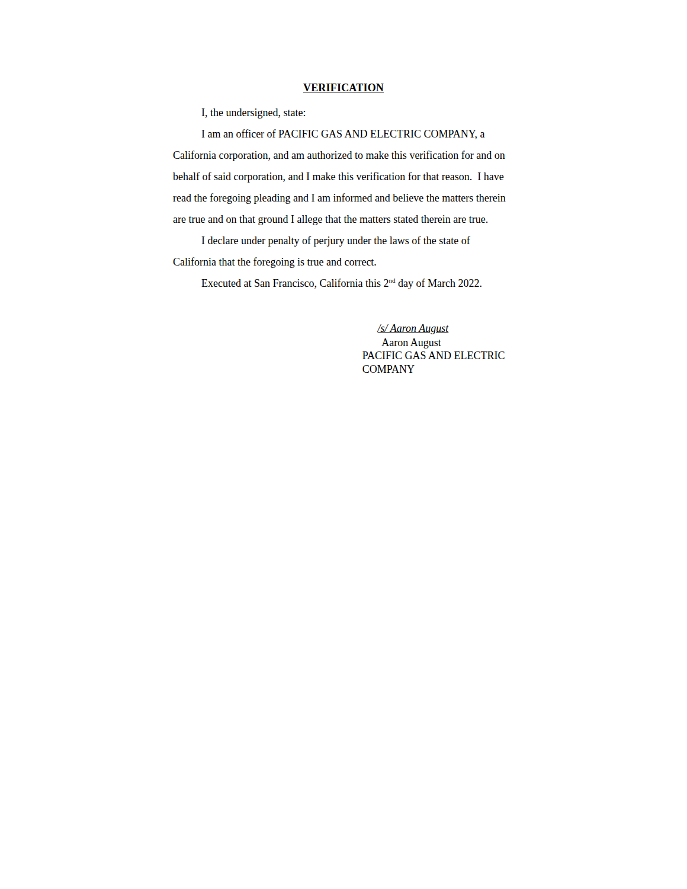VERIFICATION
I, the undersigned, state:
I am an officer of PACIFIC GAS AND ELECTRIC COMPANY, a California corporation, and am authorized to make this verification for and on behalf of said corporation, and I make this verification for that reason. I have read the foregoing pleading and I am informed and believe the matters therein are true and on that ground I allege that the matters stated therein are true.
I declare under penalty of perjury under the laws of the state of California that the foregoing is true and correct.
Executed at San Francisco, California this 2nd day of March 2022.
/s/ Aaron August
Aaron August
PACIFIC GAS AND ELECTRIC COMPANY